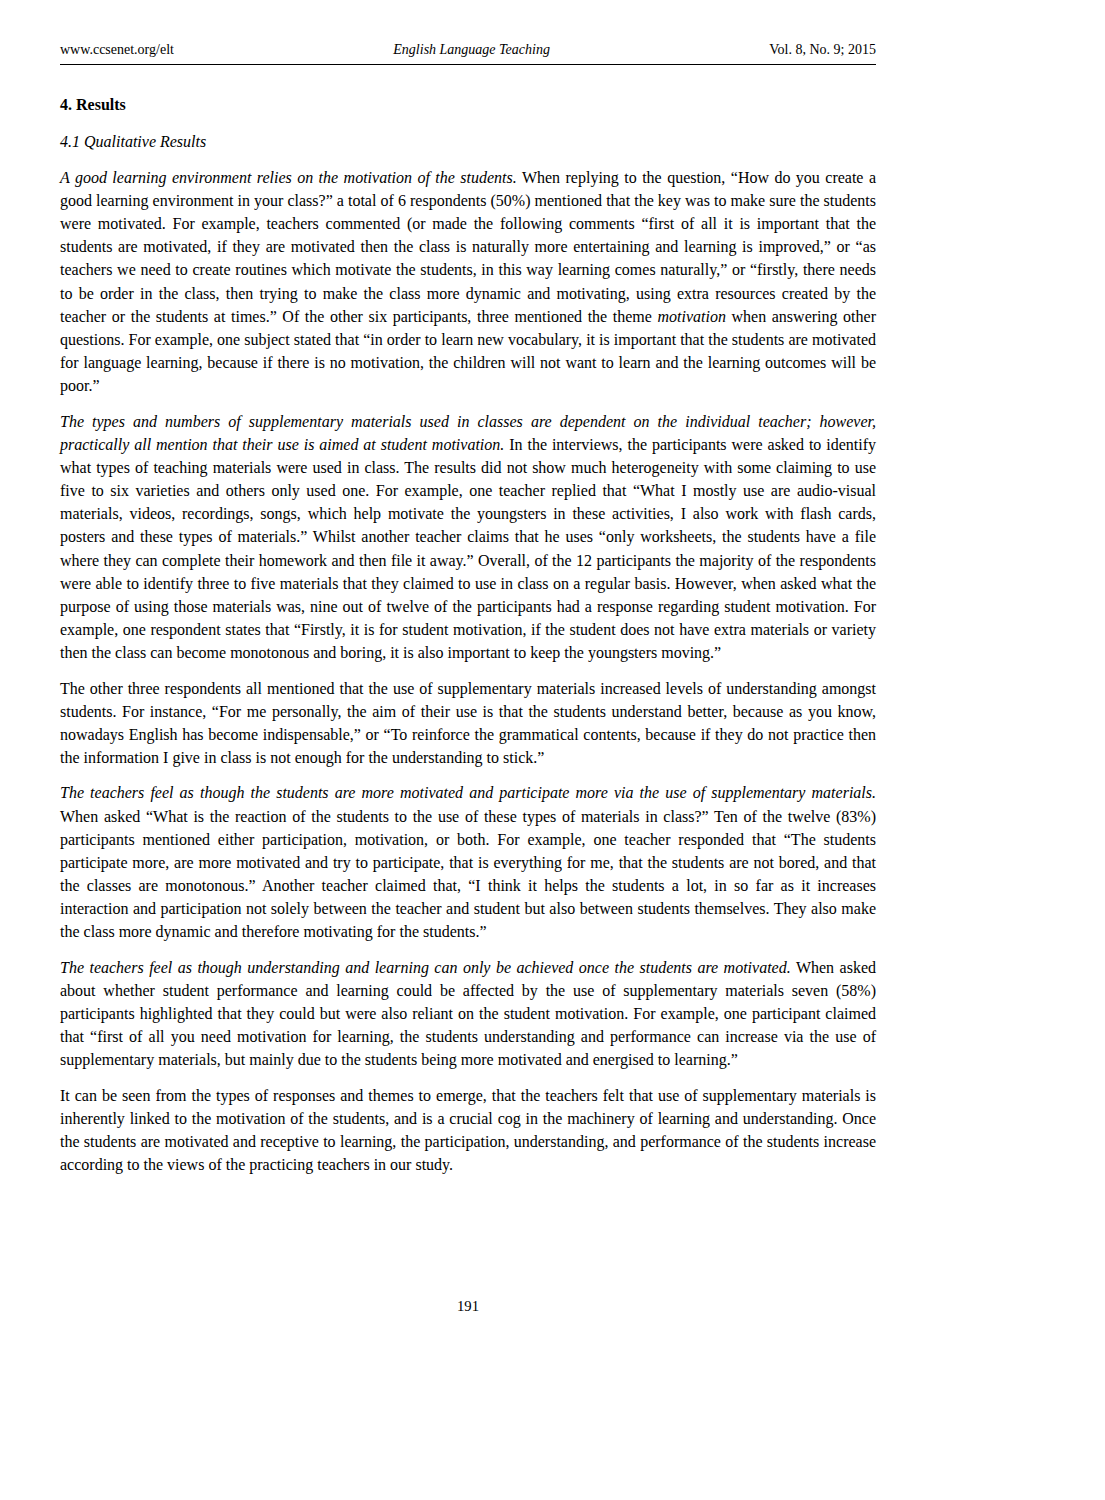www.ccsenet.org/elt English Language Teaching Vol. 8, No. 9; 2015
4. Results
4.1 Qualitative Results
A good learning environment relies on the motivation of the students. When replying to the question, “How do you create a good learning environment in your class?” a total of 6 respondents (50%) mentioned that the key was to make sure the students were motivated. For example, teachers commented (or made the following comments “first of all it is important that the students are motivated, if they are motivated then the class is naturally more entertaining and learning is improved,” or “as teachers we need to create routines which motivate the students, in this way learning comes naturally,” or “firstly, there needs to be order in the class, then trying to make the class more dynamic and motivating, using extra resources created by the teacher or the students at times.” Of the other six participants, three mentioned the theme motivation when answering other questions. For example, one subject stated that “in order to learn new vocabulary, it is important that the students are motivated for language learning, because if there is no motivation, the children will not want to learn and the learning outcomes will be poor.”
The types and numbers of supplementary materials used in classes are dependent on the individual teacher; however, practically all mention that their use is aimed at student motivation. In the interviews, the participants were asked to identify what types of teaching materials were used in class. The results did not show much heterogeneity with some claiming to use five to six varieties and others only used one. For example, one teacher replied that “What I mostly use are audio-visual materials, videos, recordings, songs, which help motivate the youngsters in these activities, I also work with flash cards, posters and these types of materials.” Whilst another teacher claims that he uses “only worksheets, the students have a file where they can complete their homework and then file it away.” Overall, of the 12 participants the majority of the respondents were able to identify three to five materials that they claimed to use in class on a regular basis. However, when asked what the purpose of using those materials was, nine out of twelve of the participants had a response regarding student motivation. For example, one respondent states that “Firstly, it is for student motivation, if the student does not have extra materials or variety then the class can become monotonous and boring, it is also important to keep the youngsters moving.”
The other three respondents all mentioned that the use of supplementary materials increased levels of understanding amongst students. For instance, “For me personally, the aim of their use is that the students understand better, because as you know, nowadays English has become indispensable,” or “To reinforce the grammatical contents, because if they do not practice then the information I give in class is not enough for the understanding to stick.”
The teachers feel as though the students are more motivated and participate more via the use of supplementary materials. When asked “What is the reaction of the students to the use of these types of materials in class?” Ten of the twelve (83%) participants mentioned either participation, motivation, or both. For example, one teacher responded that “The students participate more, are more motivated and try to participate, that is everything for me, that the students are not bored, and that the classes are monotonous.” Another teacher claimed that, “I think it helps the students a lot, in so far as it increases interaction and participation not solely between the teacher and student but also between students themselves. They also make the class more dynamic and therefore motivating for the students.”
The teachers feel as though understanding and learning can only be achieved once the students are motivated. When asked about whether student performance and learning could be affected by the use of supplementary materials seven (58%) participants highlighted that they could but were also reliant on the student motivation. For example, one participant claimed that “first of all you need motivation for learning, the students understanding and performance can increase via the use of supplementary materials, but mainly due to the students being more motivated and energised to learning.”
It can be seen from the types of responses and themes to emerge, that the teachers felt that use of supplementary materials is inherently linked to the motivation of the students, and is a crucial cog in the machinery of learning and understanding. Once the students are motivated and receptive to learning, the participation, understanding, and performance of the students increase according to the views of the practicing teachers in our study.
191